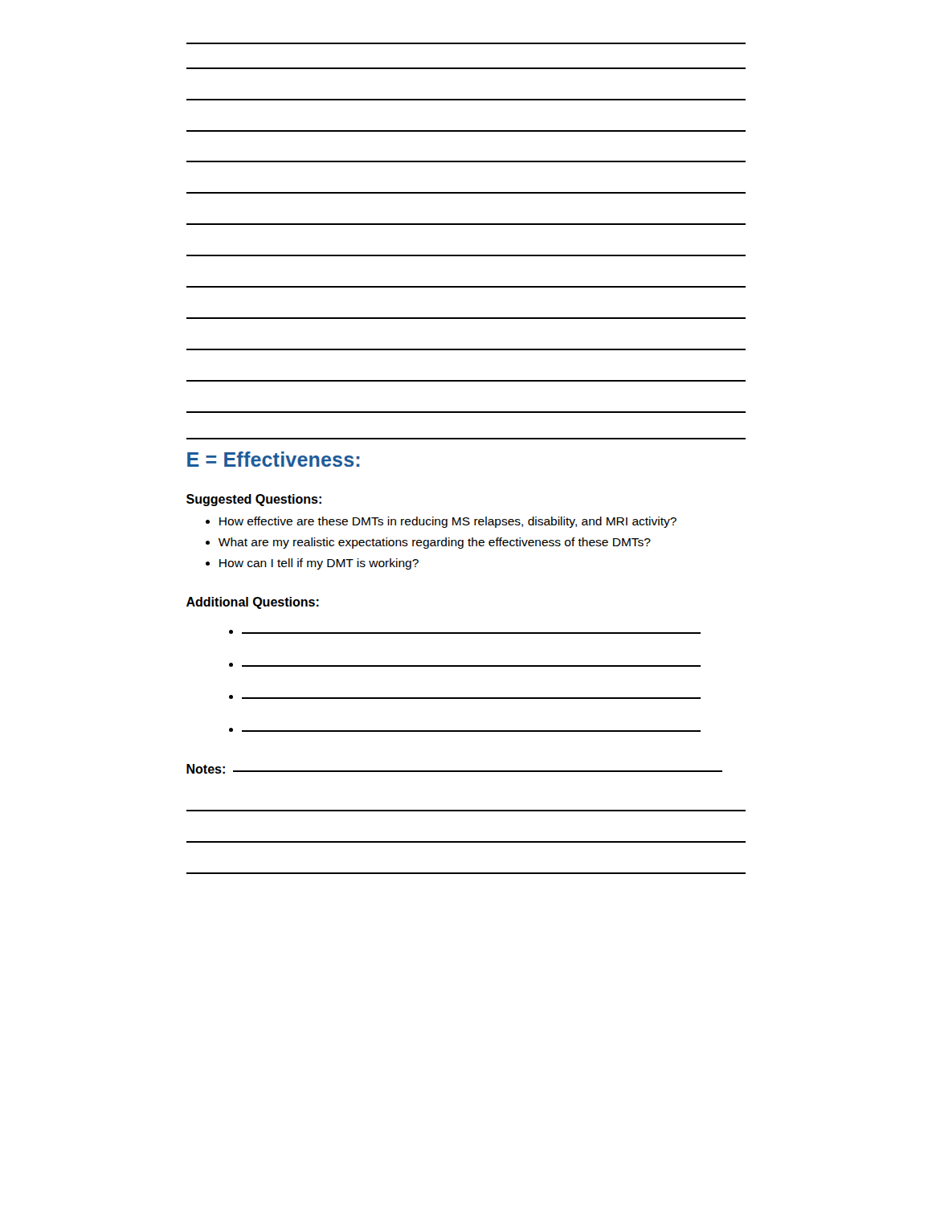E = Effectiveness:
Suggested Questions:
How effective are these DMTs in reducing MS relapses, disability, and MRI activity?
What are my realistic expectations regarding the effectiveness of these DMTs?
How can I tell if my DMT is working?
Additional Questions:
Notes: